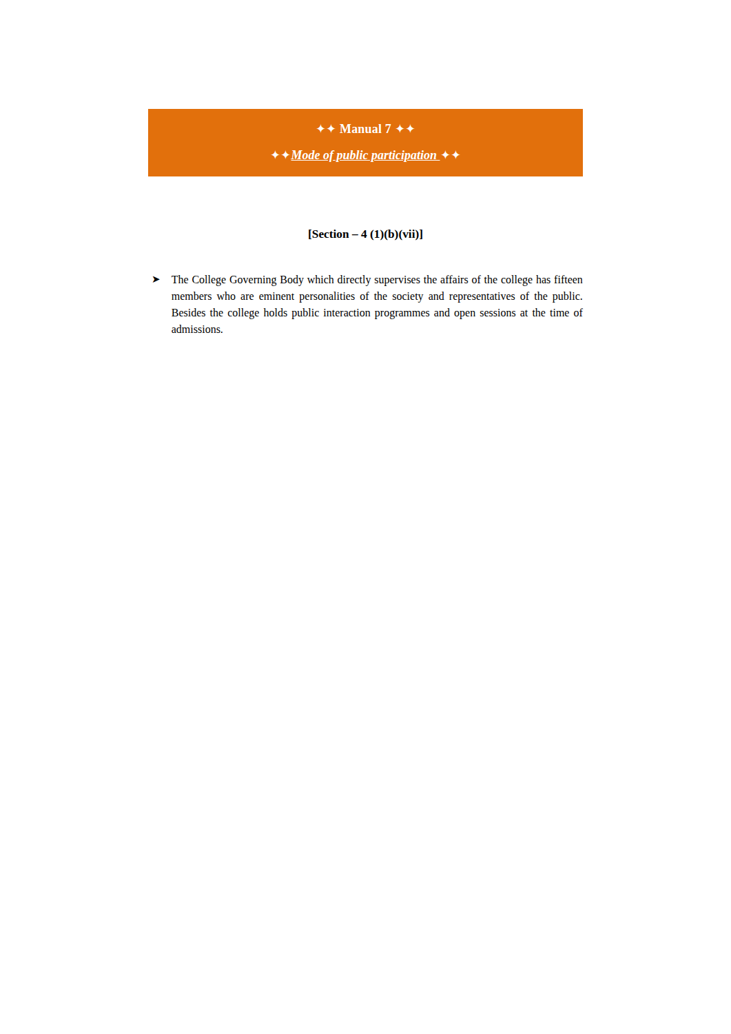✦✦ Manual 7 ✦✦
✦✦Mode of public participation ✦✦
[Section – 4 (1)(b)(vii)]
The College Governing Body which directly supervises the affairs of the college has fifteen members who are eminent personalities of the society and representatives of the public. Besides the college holds public interaction programmes and open sessions at the time of admissions.